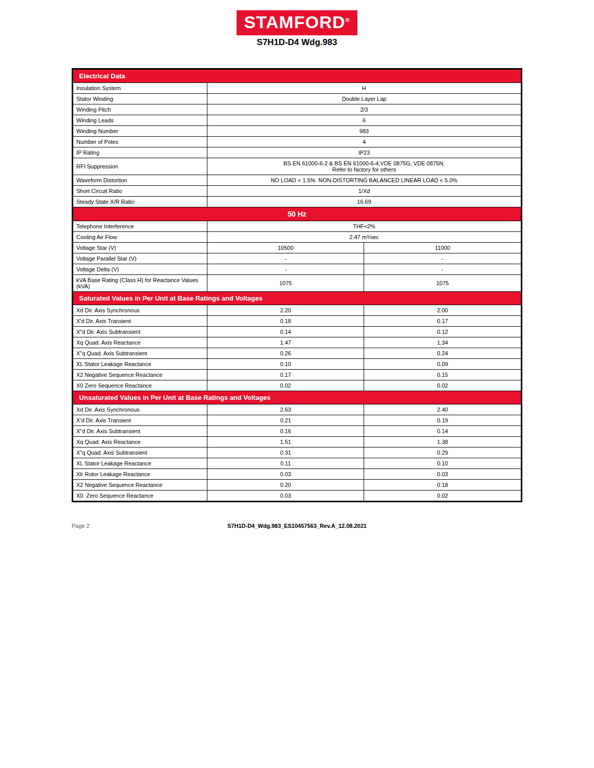STAMFORD®
S7H1D-D4 Wdg.983
| Electrical Data |
| Insulation System | H |
| Stator Winding | Double Layer Lap |
| Winding Pitch | 2/3 |
| Winding Leads | 6 |
| Winding Number | 983 |
| Number of Poles | 4 |
| IP Rating | IP23 |
| RFI Suppression | BS EN 61000-6-2 & BS EN 61000-6-4,VDE 0875G, VDE 0875N. Refer to factory for others |
| Waveform Distortion | NO LOAD < 1.5% NON-DISTORTING BALANCED LINEAR LOAD < 5.0% |
| Short Circuit Ratio | 1/Xd |
| Steady State X/R Ratio | 16.69 |
| 50 Hz |
| Telephone Interference | THF<2% |
| Cooling Air Flow | 2.47 m³/sec |
| Voltage Star (V) | 10500 | 11000 |
| Voltage Parallel Star (V) | - | - |
| Voltage Delta (V) | - | - |
| kVA Base Rating (Class H) for Reactance Values (kVA) | 1075 | 1075 |
| Saturated Values in Per Unit at Base Ratings and Voltages |
| Xd Dir. Axis Synchronous | 2.20 | 2.00 |
| X'd Dir. Axis Transient | 0.18 | 0.17 |
| X"d Dir. Axis Subtransient | 0.14 | 0.12 |
| Xq Quad. Axis Reactance | 1.47 | 1.34 |
| X"q Quad. Axis Subtransient | 0.26 | 0.24 |
| XL Stator Leakage Reactance | 0.10 | 0.09 |
| X2 Negative Sequence Reactance | 0.17 | 0.15 |
| X0 Zero Sequence Reactance | 0.02 | 0.02 |
| Unsaturated Values in Per Unit at Base Ratings and Voltages |
| Xd Dir. Axis Synchronous | 2.63 | 2.40 |
| X'd Dir. Axis Transient | 0.21 | 0.19 |
| X"d Dir. Axis Subtransient | 0.16 | 0.14 |
| Xq Quad. Axis Reactance | 1.51 | 1.38 |
| X"q Quad. Axis Subtransient | 0.31 | 0.29 |
| XL Stator Leakage Reactance | 0.11 | 0.10 |
| Xlr Rotor Leakage Reactance | 0.03 | 0.03 |
| X2 Negative Sequence Reactance | 0.20 | 0.18 |
| X0 Zero Sequence Reactance | 0.03 | 0.02 |
Page 2
S7H1D-D4_Wdg.983_ES10457563_Rev.A_12.08.2021